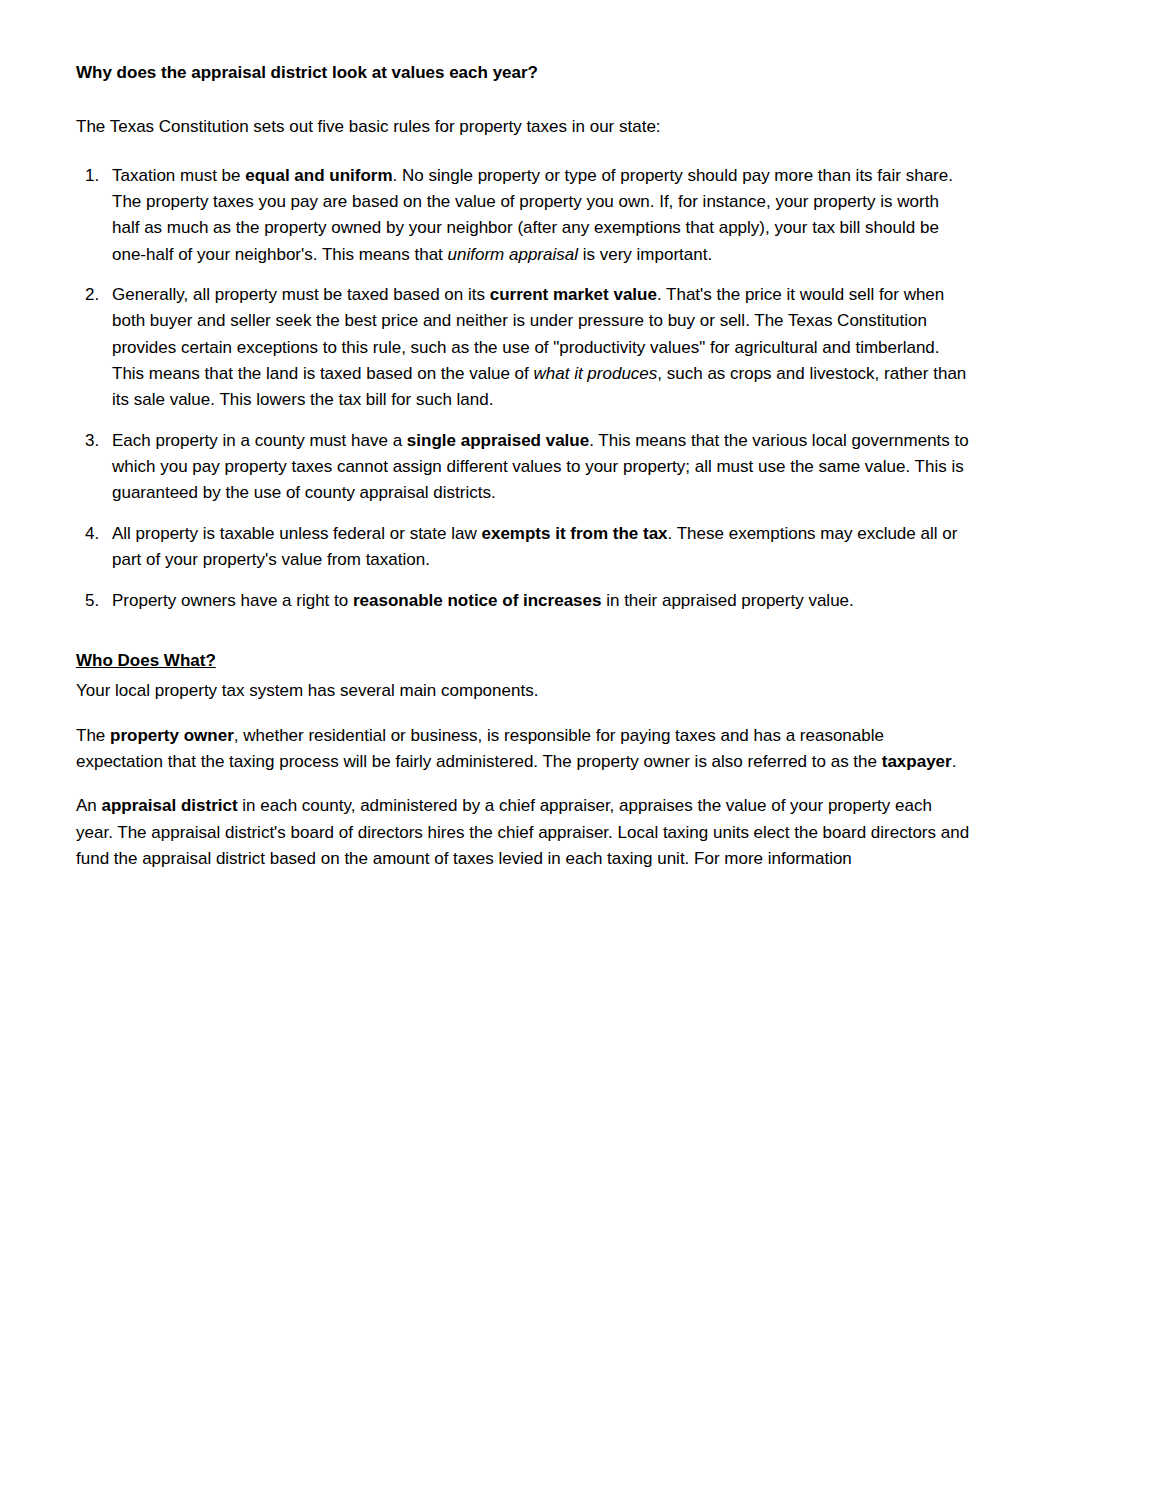Why does the appraisal district look at values each year?
The Texas Constitution sets out five basic rules for property taxes in our state:
Taxation must be equal and uniform. No single property or type of property should pay more than its fair share. The property taxes you pay are based on the value of property you own. If, for instance, your property is worth half as much as the property owned by your neighbor (after any exemptions that apply), your tax bill should be one-half of your neighbor's. This means that uniform appraisal is very important.
Generally, all property must be taxed based on its current market value. That's the price it would sell for when both buyer and seller seek the best price and neither is under pressure to buy or sell. The Texas Constitution provides certain exceptions to this rule, such as the use of "productivity values" for agricultural and timberland. This means that the land is taxed based on the value of what it produces, such as crops and livestock, rather than its sale value. This lowers the tax bill for such land.
Each property in a county must have a single appraised value. This means that the various local governments to which you pay property taxes cannot assign different values to your property; all must use the same value. This is guaranteed by the use of county appraisal districts.
All property is taxable unless federal or state law exempts it from the tax. These exemptions may exclude all or part of your property's value from taxation.
Property owners have a right to reasonable notice of increases in their appraised property value.
Who Does What?
Your local property tax system has several main components.
The property owner, whether residential or business, is responsible for paying taxes and has a reasonable expectation that the taxing process will be fairly administered. The property owner is also referred to as the taxpayer.
An appraisal district in each county, administered by a chief appraiser, appraises the value of your property each year. The appraisal district's board of directors hires the chief appraiser. Local taxing units elect the board directors and fund the appraisal district based on the amount of taxes levied in each taxing unit. For more information